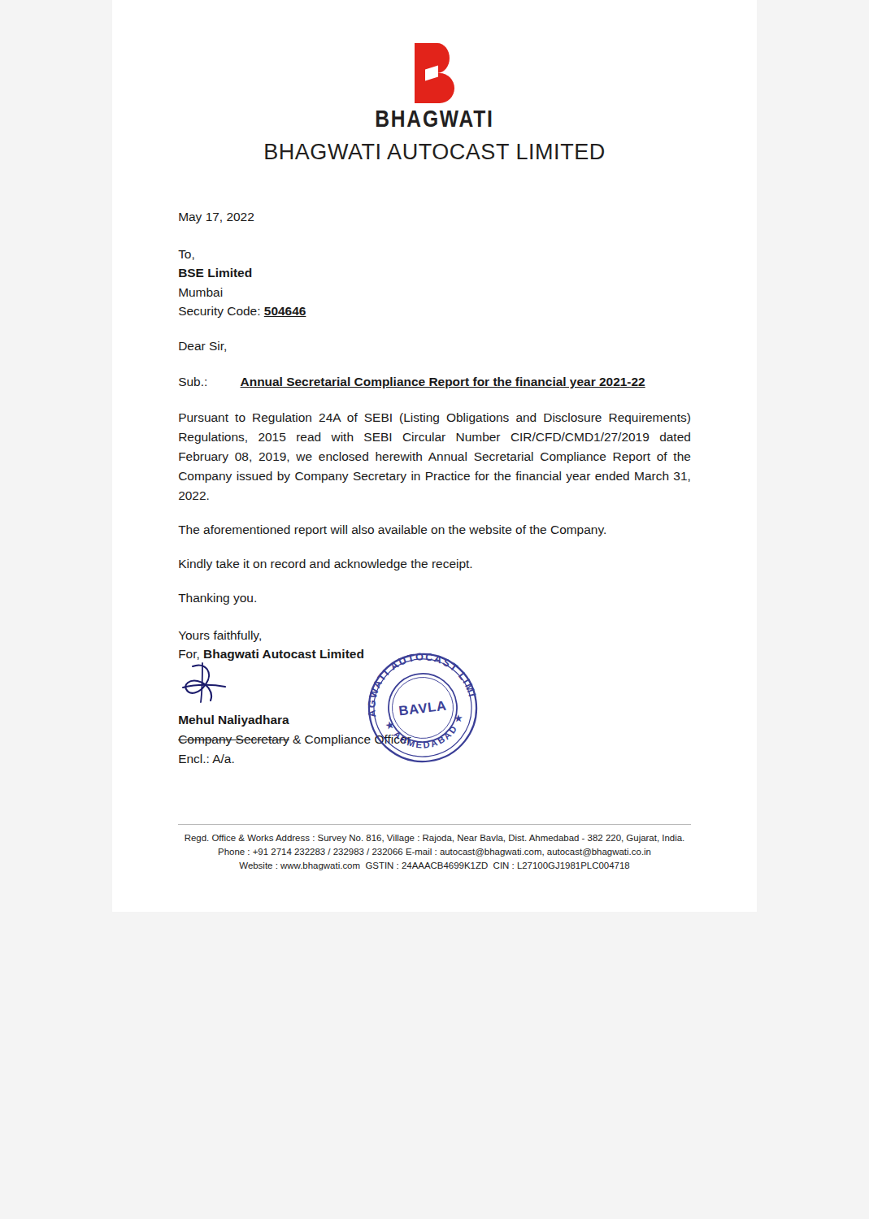BHAGWATI
BHAGWATI AUTOCAST LIMITED
May 17, 2022
To,
BSE Limited
Mumbai
Security Code: 504646
Dear Sir,
Sub.: Annual Secretarial Compliance Report for the financial year 2021-22
Pursuant to Regulation 24A of SEBI (Listing Obligations and Disclosure Requirements) Regulations, 2015 read with SEBI Circular Number CIR/CFD/CMD1/27/2019 dated February 08, 2019, we enclosed herewith Annual Secretarial Compliance Report of the Company issued by Company Secretary in Practice for the financial year ended March 31, 2022.
The aforementioned report will also available on the website of the Company.
Kindly take it on record and acknowledge the receipt.
Thanking you.
Yours faithfully,
For, Bhagwati Autocast Limited
Mehul Naliyadhara
Company Secretary & Compliance Officer
Encl.: A/a.
BHAGWATI AUTOCAST LIMITED ★ AHMEDABAD ★ BAVLA
Regd. Office & Works Address : Survey No. 816, Village : Rajoda, Near Bavla, Dist. Ahmedabad - 382 220, Gujarat, India.
Phone : +91 2714 232283 / 232983 / 232066 E-mail : autocast@bhagwati.com, autocast@bhagwati.co.in
Website : www.bhagwati.com GSTIN : 24AAACB4699K1ZD CIN : L27100GJ1981PLC004718